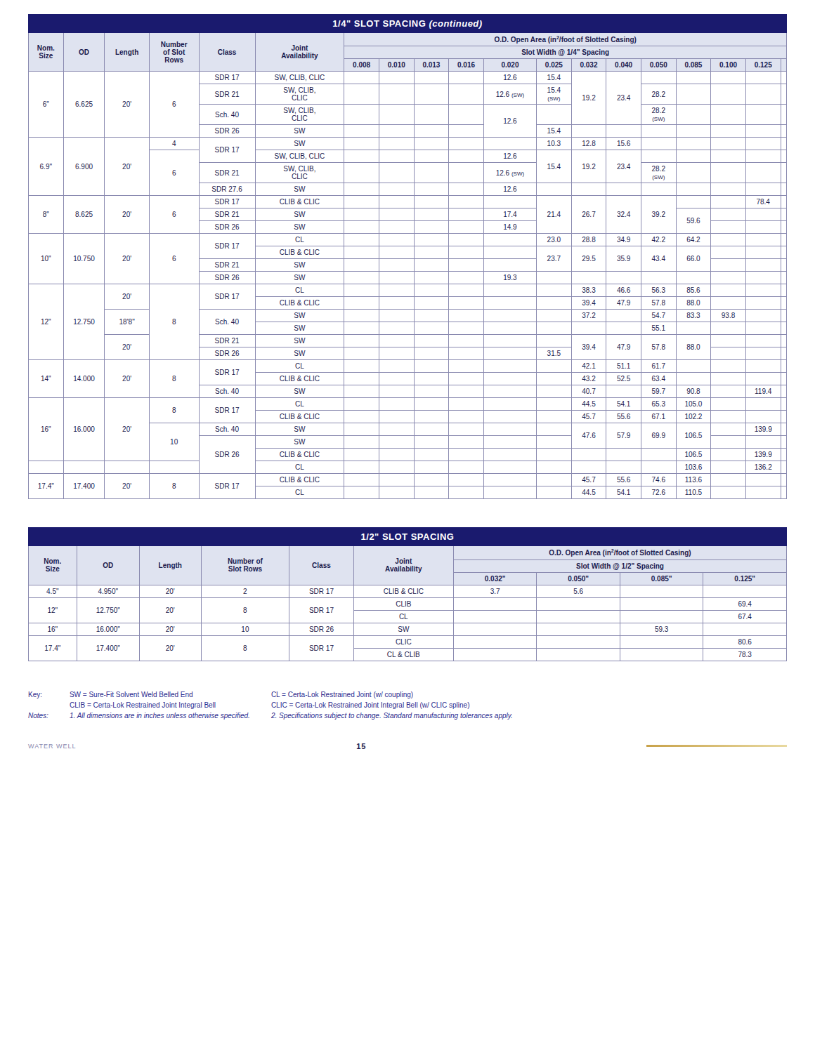| 1/4" SLOT SPACING (continued) |
| Nom. Size | OD | Length | Number of Slot Rows | Class | Joint Availability | O.D. Open Area (in 2 /foot of Slotted Casing) |
| Slot Width @ 1/4" Spacing |
| 0.008 | 0.010 | 0.013 | 0.016 | 0.020 | 0.025 | 0.032 | 0.040 | 0.050 | 0.085 | 0.100 | 0.125 | |
| 6" | 6.625 | 20' | 6 | SDR 17 | SW, CLIB, CLIC | | | | | 12.6 | 15.4 | 19.2 | 23.4 | | | | | |
| SDR 21 | SW, CLIB, CLIC | | | | | 12.6 (SW) | 15.4 (SW) | 28.2 | | | | |
| Sch. 40 | SW, CLIB, CLIC | | | | | 12.6 | | 28.2 (SW) | | | | |
| SDR 26 | SW | | | | | 15.4 | | | | | | | |
| 6.9" | 6.900 | 20' | 4 | SDR 17 | SW | | | | | | 10.3 | 12.8 | 15.6 | | | | | |
| 6 | SW, CLIB, CLIC | | | | | 12.6 | 15.4 | 19.2 | 23.4 | | | | | |
| SDR 21 | SW, CLIB, CLIC | | | | | 12.6 (SW) | 28.2 (SW) | | | | |
| SDR 27.6 | SW | | | | | 12.6 | | | | | | | | |
| 8" | 8.625 | 20' | 6 | SDR 17 | CLIB & CLIC | | | | | | 21.4 | 26.7 | 32.4 | 39.2 | | | 78.4 | |
| SDR 21 | SW | | | | | 17.4 | 59.6 | | | |
| SDR 26 | SW | | | | | 14.9 | | | |
| 10" | 10.750 | 20' | 6 | SDR 17 | CL | | | | | | 23.0 | 28.8 | 34.9 | 42.2 | 64.2 | | | |
| CLIB & CLIC | | | | | | 23.7 | 29.5 | 35.9 | 43.4 | 66.0 | | | |
| SDR 21 | SW | | | | | | | | |
| SDR 26 | SW | | | | | 19.3 | | | | | | | | |
| 12" | 12.750 | 20' | 8 | SDR 17 | CL | | | | | | | 38.3 | 46.6 | 56.3 | 85.6 | | | |
| CLIB & CLIC | | | | | | | 39.4 | 47.9 | 57.8 | 88.0 | | | |
| 18'8" | Sch. 40 | SW | | | | | | | 37.2 | | 54.7 | 83.3 | 93.8 | | |
| SW | | | | | | | | | 55.1 | | | | |
| 20' | SDR 21 | SW | | | | | | | 39.4 | 47.9 | 57.8 | 88.0 | | | |
| SDR 26 | SW | | | | | | 31.5 | | | |
| 14" | 14.000 | 20' | 8 | SDR 17 | CL | | | | | | | 42.1 | 51.1 | 61.7 | | | | |
| CLIB & CLIC | | | | | | | 43.2 | 52.5 | 63.4 | | | | |
| Sch. 40 | SW | | | | | | | 40.7 | | 59.7 | 90.8 | | 119.4 | |
| 16" | 16.000 | 20' | 8 | SDR 17 | CL | | | | | | | 44.5 | 54.1 | 65.3 | 105.0 | | | |
| CLIB & CLIC | | | | | | | 45.7 | 55.6 | 67.1 | 102.2 | | | |
| 10 | Sch. 40 | SW | | | | | | | 47.6 | 57.9 | 69.9 | 106.5 | | 139.9 | |
| SDR 26 | SW | | | | | | | | | |
| CLIB & CLIC | | | | | | | | | | 106.5 | | 139.9 | |
| | | | | CL | | | | | | | | | | 103.6 | | 136.2 | |
| 17.4" | 17.400 | 20' | 8 | SDR 17 | CLIB & CLIC | | | | | | | 45.7 | 55.6 | 74.6 | 113.6 | | | |
| CL | | | | | | | 44.5 | 54.1 | 72.6 | 110.5 | | | |
| 1/2" SLOT SPACING |
| Nom. Size | OD | Length | Number of Slot Rows | Class | Joint Availability | O.D. Open Area (in 2 /foot of Slotted Casing) |
| Slot Width @ 1/2" Spacing |
| 0.032" | 0.050" | 0.085" | 0.125" |
| 4.5" | 4.950" | 20' | 2 | SDR 17 | CLIB & CLIC | 3.7 | 5.6 | | |
| 12" | 12.750" | 20' | 8 | SDR 17 | CLIB | | | | 69.4 |
| CL | | | | 67.4 |
| 16" | 16.000" | 20' | 10 | SDR 26 | SW | | | 59.3 | |
| 17.4" | 17.400" | 20' | 8 | SDR 17 | CLIC | | | | 80.6 |
| CL & CLIB | | | | 78.3 |
| Key: | SW = Sure-Fit Solvent Weld Belled End | CL = Certa-Lok Restrained Joint (w/ coupling) |
| | CLIB = Certa-Lok Restrained Joint Integral Bell | CLIC = Certa-Lok Restrained Joint Integral Bell (w/ CLIC spline) |
| Notes: | 1. All dimensions are in inches unless otherwise specified. | 2. Specifications subject to change. Standard manufacturing tolerances apply. |
WATER WELL
15